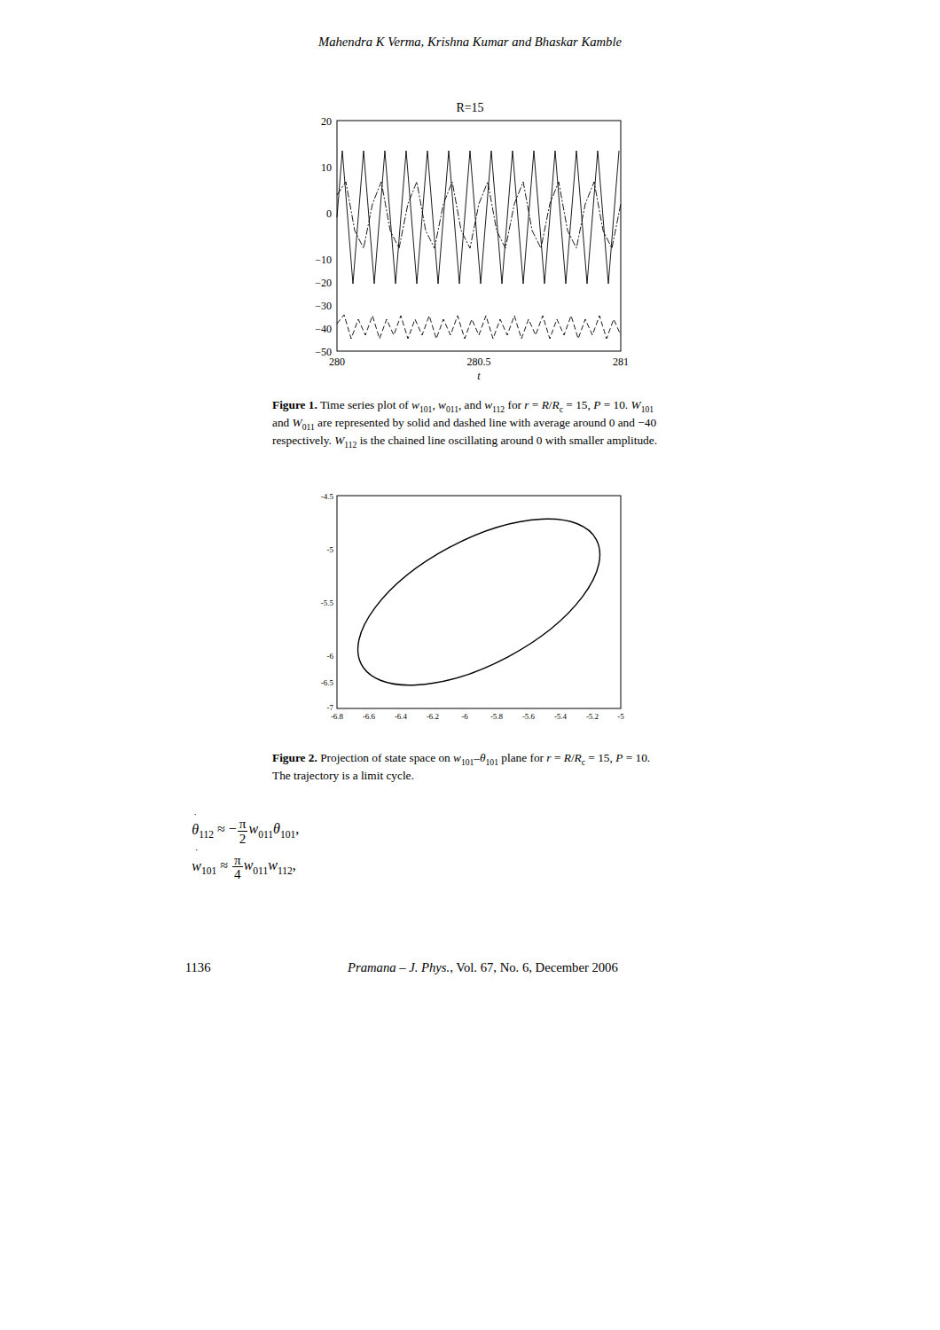Mahendra K Verma, Krishna Kumar and Bhaskar Kamble
Figure 1. Time series plot of w101, w011, and w112 for r = R/Rc = 15, P = 10. W101 and W011 are represented by solid and dashed line with average around 0 and −40 respectively. W112 is the chained line oscillating around 0 with smaller amplitude.
Figure 2. Projection of state space on w101–θ101 plane for r = R/Rc = 15, P = 10. The trajectory is a limit cycle.
˙θ112 ≈ −π 2 w011θ101,
˙w101 ≈ π 4 w011w112,
1136
Pramana – J. Phys., Vol. 67, No. 6, December 2006